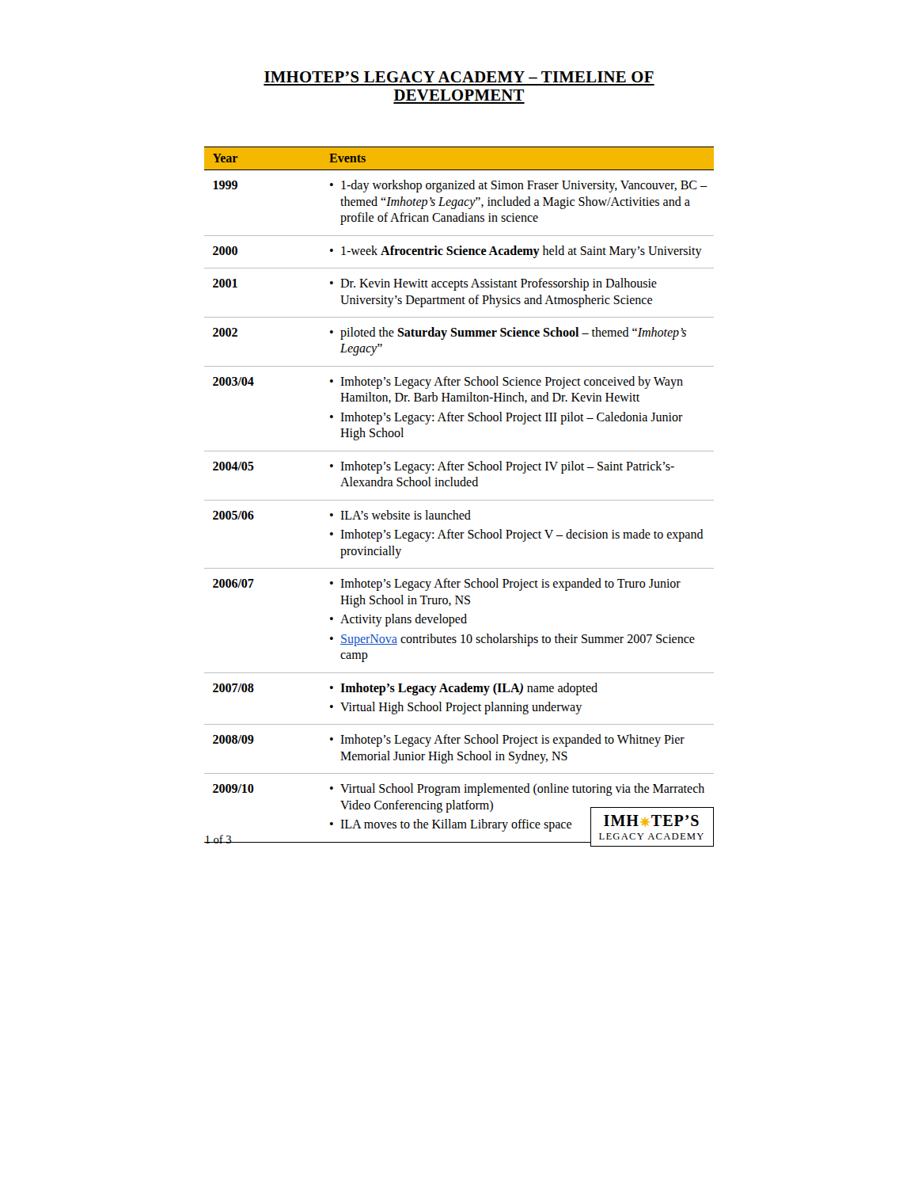IMHOTEP’S LEGACY ACADEMY – TIMELINE OF DEVELOPMENT
| Year | Events |
| --- | --- |
| 1999 | 1-day workshop organized at Simon Fraser University, Vancouver, BC – themed “ Imhotep’s Legacy ”, included a Magic Show/Activities and a profile of African Canadians in science |
| 2000 | 1-week Afrocentric Science Academy held at Saint Mary’s University |
| 2001 | Dr. Kevin Hewitt accepts Assistant Professorship in Dalhousie University’s Department of Physics and Atmospheric Science |
| 2002 | piloted the Saturday Summer Science School – themed “ Imhotep’s Legacy ” |
| 2003/04 | Imhotep’s Legacy After School Science Project conceived by Wayn Hamilton, Dr. Barb Hamilton-Hinch, and Dr. Kevin Hewitt Imhotep’s Legacy: After School Project III pilot – Caledonia Junior High School |
| 2004/05 | Imhotep’s Legacy: After School Project IV pilot – Saint Patrick’s-Alexandra School included |
| 2005/06 | ILA’s website is launched Imhotep’s Legacy: After School Project V – decision is made to expand provincially |
| 2006/07 | Imhotep’s Legacy After School Project is expanded to Truro Junior High School in Truro, NS Activity plans developed SuperNova contributes 10 scholarships to their Summer 2007 Science camp |
| 2007/08 | Imhotep’s Legacy Academy (ILA ) name adopted Virtual High School Project planning underway |
| 2008/09 | Imhotep’s Legacy After School Project is expanded to Whitney Pier Memorial Junior High School in Sydney, NS |
| 2009/10 | Virtual School Program implemented (online tutoring via the Marratech Video Conferencing platform) ILA moves to the Killam Library office space |
1 of 3
IMH✷TEP’S
LEGACY ACADEMY